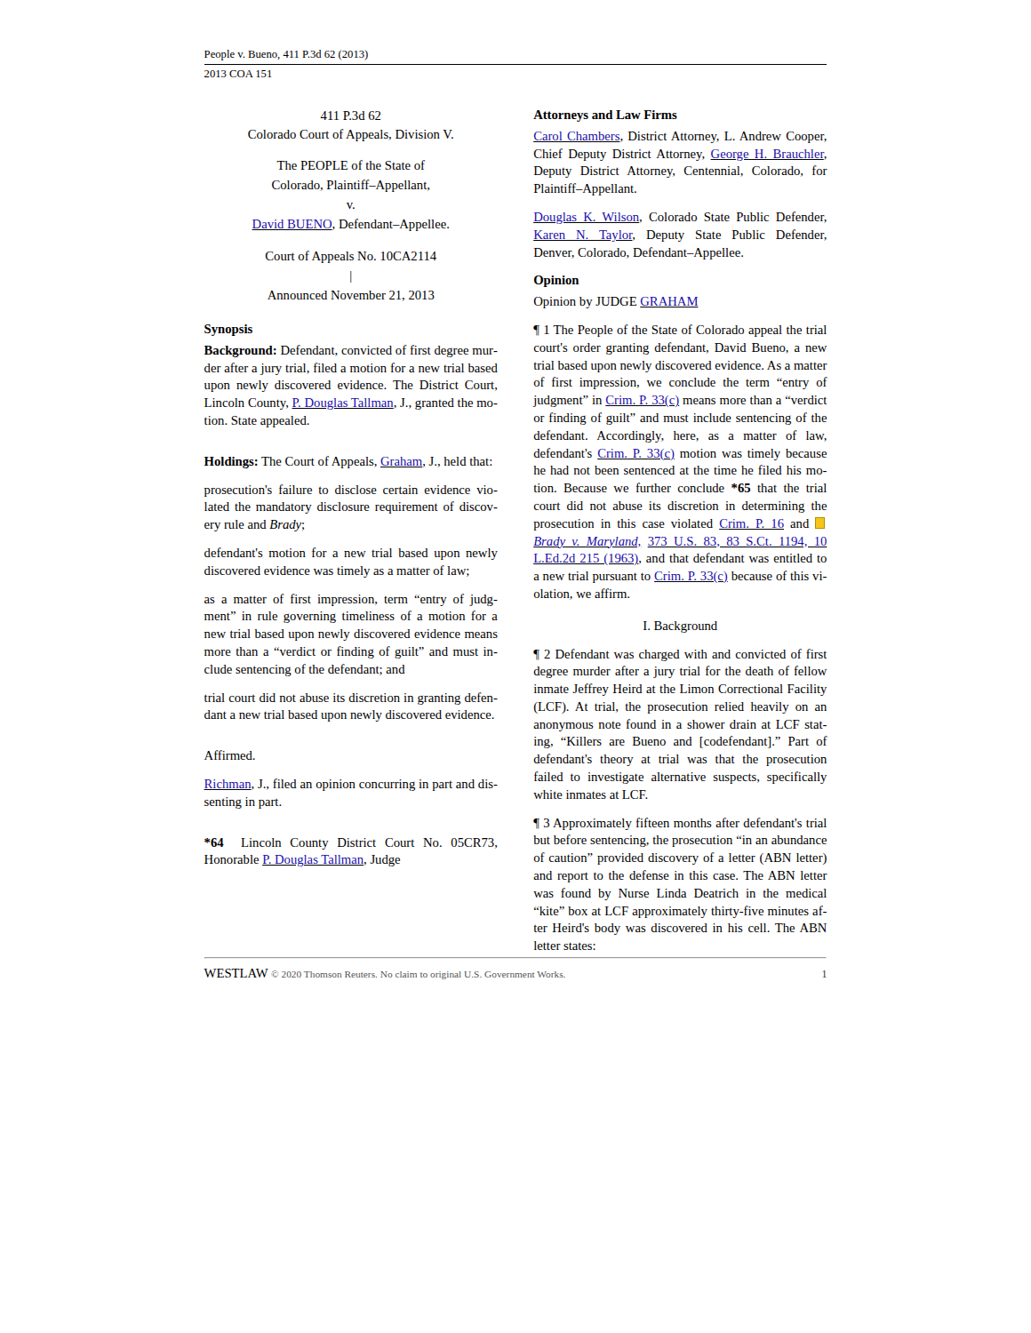People v. Bueno, 411 P.3d 62 (2013)
2013 COA 151
411 P.3d 62
Colorado Court of Appeals, Division V.
The PEOPLE of the State of Colorado, Plaintiff–Appellant, v. David BUENO, Defendant–Appellee.
Court of Appeals No. 10CA2114
| Announced November 21, 2013
Synopsis
Background: Defendant, convicted of first degree murder after a jury trial, filed a motion for a new trial based upon newly discovered evidence. The District Court, Lincoln County, P. Douglas Tallman, J., granted the motion. State appealed.
Holdings: The Court of Appeals, Graham, J., held that:
prosecution's failure to disclose certain evidence violated the mandatory disclosure requirement of discovery rule and Brady;
defendant's motion for a new trial based upon newly discovered evidence was timely as a matter of law;
as a matter of first impression, term “entry of judgment” in rule governing timeliness of a motion for a new trial based upon newly discovered evidence means more than a “verdict or finding of guilt” and must include sentencing of the defendant; and
trial court did not abuse its discretion in granting defendant a new trial based upon newly discovered evidence.
Affirmed.
Richman, J., filed an opinion concurring in part and dissenting in part.
*64 Lincoln County District Court No. 05CR73, Honorable P. Douglas Tallman, Judge
Attorneys and Law Firms
Carol Chambers, District Attorney, L. Andrew Cooper, Chief Deputy District Attorney, George H. Brauchler, Deputy District Attorney, Centennial, Colorado, for Plaintiff–Appellant.
Douglas K. Wilson, Colorado State Public Defender, Karen N. Taylor, Deputy State Public Defender, Denver, Colorado, Defendant–Appellee.
Opinion
Opinion by JUDGE GRAHAM
¶ 1 The People of the State of Colorado appeal the trial court's order granting defendant, David Bueno, a new trial based upon newly discovered evidence. As a matter of first impression, we conclude the term “entry of judgment” in Crim. P. 33(c) means more than a “verdict or finding of guilt” and must include sentencing of the defendant. Accordingly, here, as a matter of law, defendant's Crim. P. 33(c) motion was timely because he had not been sentenced at the time he filed his motion. Because we further conclude *65 that the trial court did not abuse its discretion in determining the prosecution in this case violated Crim. P. 16 and Brady v. Maryland, 373 U.S. 83, 83 S.Ct. 1194, 10 L.Ed.2d 215 (1963), and that defendant was entitled to a new trial pursuant to Crim. P. 33(c) because of this violation, we affirm.
I. Background
¶ 2 Defendant was charged with and convicted of first degree murder after a jury trial for the death of fellow inmate Jeffrey Heird at the Limon Correctional Facility (LCF). At trial, the prosecution relied heavily on an anonymous note found in a shower drain at LCF stating, “Killers are Bueno and [codefendant].” Part of defendant's theory at trial was that the prosecution failed to investigate alternative suspects, specifically white inmates at LCF.
¶ 3 Approximately fifteen months after defendant's trial but before sentencing, the prosecution “in an abundance of caution” provided discovery of a letter (ABN letter) and report to the defense in this case. The ABN letter was found by Nurse Linda Deatrich in the medical “kite” box at LCF approximately thirty-five minutes after Heird's body was discovered in his cell. The ABN letter states:
WESTLAW © 2020 Thomson Reuters. No claim to original U.S. Government Works.
1